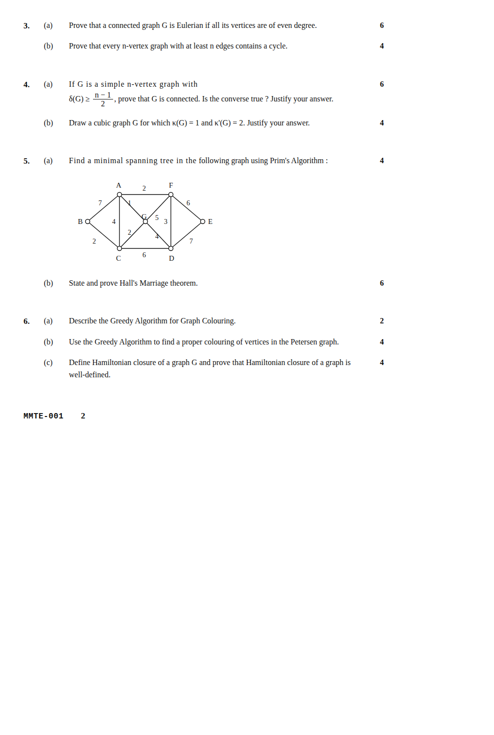3.
(a) Prove that a connected graph G is Eulerian if all its vertices are of even degree. 6
(b) Prove that every n-vertex graph with at least n edges contains a cycle. 4
4.
(a) If G is a simple n-vertex graph with
δ(G) ≥ n − 12, prove that G is connected. Is the converse true ? Justify your answer. 6
(b) Draw a cubic graph G for which κ(G) = 1 and κ'(G) = 2. Justify your answer. 4
5.
(a) Find a minimal spanning tree in the following graph using Prim's Algorithm :
A F B G E C D 2 7 1 4 2 2 6 6 5 4 3 7
4
(b) State and prove Hall's Marriage theorem. 6
6.
(a) Describe the Greedy Algorithm for Graph Colouring. 2
(b) Use the Greedy Algorithm to find a proper colouring of vertices in the Petersen graph. 4
(c) Define Hamiltonian closure of a graph G and prove that Hamiltonian closure of a graph is well-defined. 4
MMTE-001 2